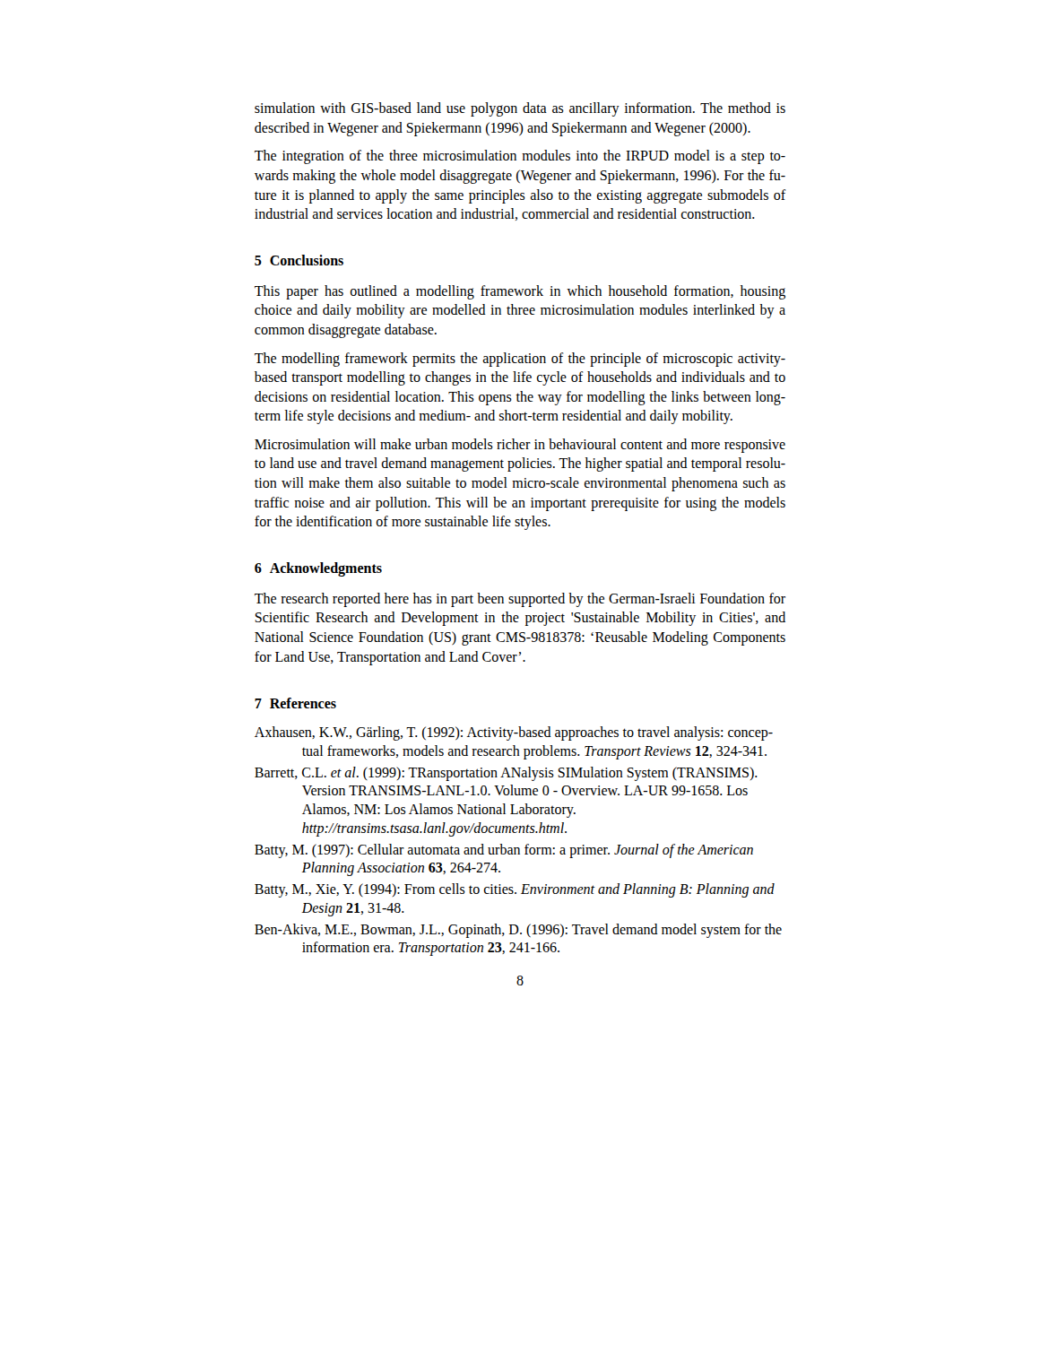simulation with GIS-based land use polygon data as ancillary information. The method is described in Wegener and Spiekermann (1996) and Spiekermann and Wegener (2000).
The integration of the three microsimulation modules into the IRPUD model is a step towards making the whole model disaggregate (Wegener and Spiekermann, 1996). For the future it is planned to apply the same principles also to the existing aggregate submodels of industrial and services location and industrial, commercial and residential construction.
5 Conclusions
This paper has outlined a modelling framework in which household formation, housing choice and daily mobility are modelled in three microsimulation modules interlinked by a common disaggregate database.
The modelling framework permits the application of the principle of microscopic activity-based transport modelling to changes in the life cycle of households and individuals and to decisions on residential location. This opens the way for modelling the links between long-term life style decisions and medium- and short-term residential and daily mobility.
Microsimulation will make urban models richer in behavioural content and more responsive to land use and travel demand management policies. The higher spatial and temporal resolution will make them also suitable to model micro-scale environmental phenomena such as traffic noise and air pollution. This will be an important prerequisite for using the models for the identification of more sustainable life styles.
6 Acknowledgments
The research reported here has in part been supported by the German-Israeli Foundation for Scientific Research and Development in the project 'Sustainable Mobility in Cities', and National Science Foundation (US) grant CMS-9818378: ‘Reusable Modeling Components for Land Use, Transportation and Land Cover’.
7 References
Axhausen, K.W., Gärling, T. (1992): Activity-based approaches to travel analysis: conceptual frameworks, models and research problems. Transport Reviews 12, 324-341.
Barrett, C.L. et al. (1999): TRansportation ANalysis SIMulation System (TRANSIMS). Version TRANSIMS-LANL-1.0. Volume 0 - Overview. LA-UR 99-1658. Los Alamos, NM: Los Alamos National Laboratory. http://transims.tsasa.lanl.gov/documents.html.
Batty, M. (1997): Cellular automata and urban form: a primer. Journal of the American Planning Association 63, 264-274.
Batty, M., Xie, Y. (1994): From cells to cities. Environment and Planning B: Planning and Design 21, 31-48.
Ben-Akiva, M.E., Bowman, J.L., Gopinath, D. (1996): Travel demand model system for the information era. Transportation 23, 241-166.
8